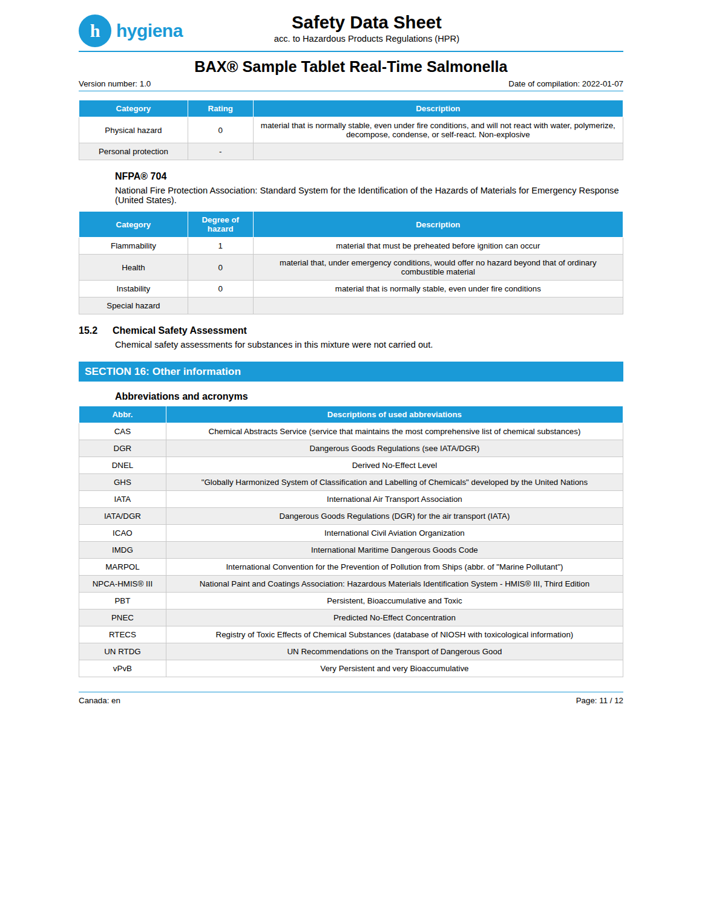h
hygiena
Safety Data Sheet
acc. to Hazardous Products Regulations (HPR)
BAX® Sample Tablet Real-Time Salmonella
Version number: 1.0 Date of compilation: 2022-01-07
| Category | Rating | Description |
| --- | --- | --- |
| Physical hazard | 0 | material that is normally stable, even under fire conditions, and will not react with water, polymerize, decompose, condense, or self-react. Non-explosive |
| Personal protection | - | |
NFPA® 704
National Fire Protection Association: Standard System for the Identification of the Hazards of Materials for Emergency Response (United States).
| Category | Degree of hazard | Description |
| --- | --- | --- |
| Flammability | 1 | material that must be preheated before ignition can occur |
| Health | 0 | material that, under emergency conditions, would offer no hazard beyond that of ordinary combustible material |
| Instability | 0 | material that is normally stable, even under fire conditions |
| Special hazard | | |
15.2 Chemical Safety Assessment
Chemical safety assessments for substances in this mixture were not carried out.
SECTION 16: Other information
Abbreviations and acronyms
| Abbr. | Descriptions of used abbreviations |
| --- | --- |
| CAS | Chemical Abstracts Service (service that maintains the most comprehensive list of chemical substances) |
| DGR | Dangerous Goods Regulations (see IATA/DGR) |
| DNEL | Derived No-Effect Level |
| GHS | "Globally Harmonized System of Classification and Labelling of Chemicals" developed by the United Nations |
| IATA | International Air Transport Association |
| IATA/DGR | Dangerous Goods Regulations (DGR) for the air transport (IATA) |
| ICAO | International Civil Aviation Organization |
| IMDG | International Maritime Dangerous Goods Code |
| MARPOL | International Convention for the Prevention of Pollution from Ships (abbr. of "Marine Pollutant") |
| NPCA-HMIS® III | National Paint and Coatings Association: Hazardous Materials Identification System - HMIS® III, Third Edition |
| PBT | Persistent, Bioaccumulative and Toxic |
| PNEC | Predicted No-Effect Concentration |
| RTECS | Registry of Toxic Effects of Chemical Substances (database of NIOSH with toxicological information) |
| UN RTDG | UN Recommendations on the Transport of Dangerous Good |
| vPvB | Very Persistent and very Bioaccumulative |
Canada: en Page: 11 / 12